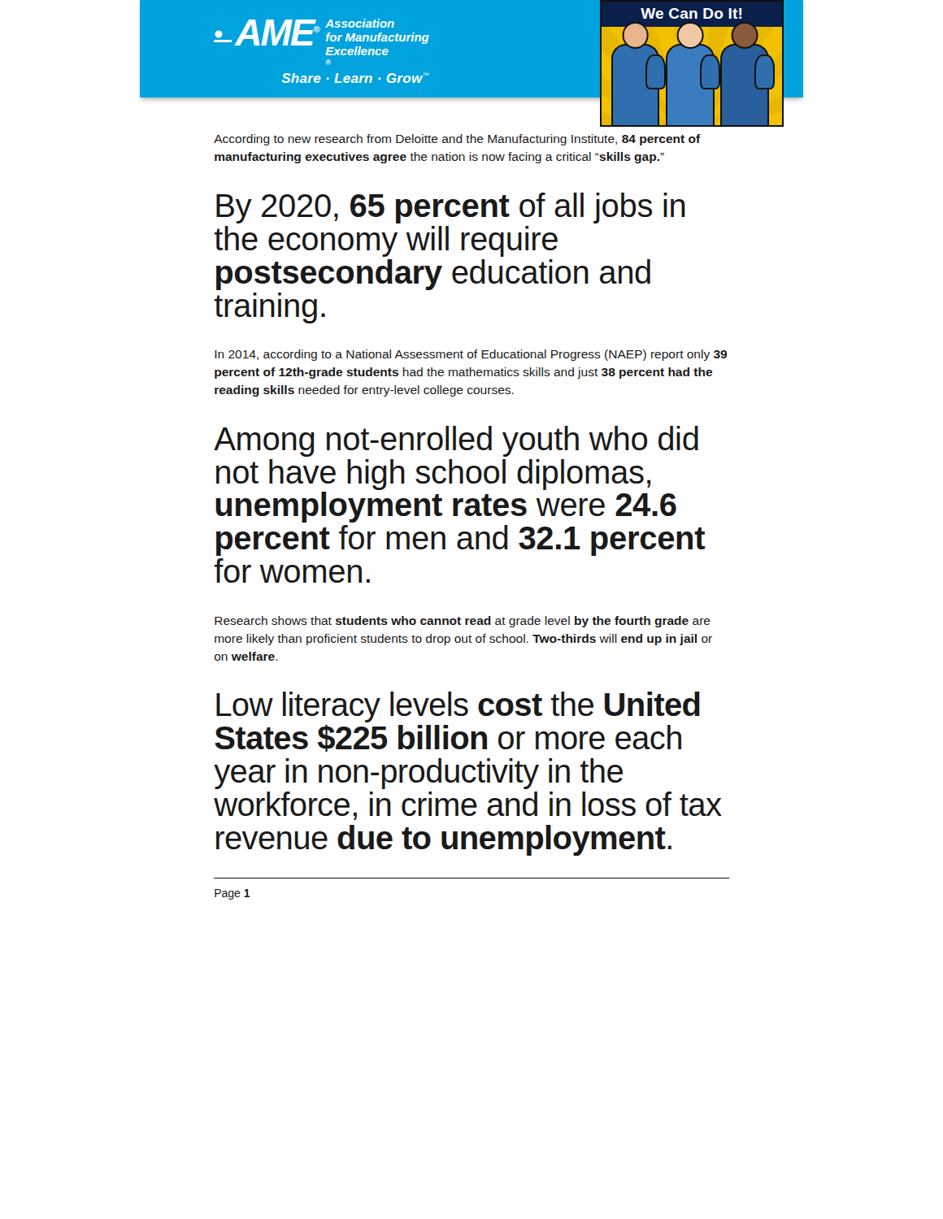AME®
Association for Manufacturing Excellence®
Share · Learn · Grow™
We Can Do It!
According to new research from Deloitte and the Manufacturing Institute, 84 percent of manufacturing executives agree the nation is now facing a critical “skills gap.”
By 2020, 65 percent of all jobs in the economy will require postsecondary education and training.
In 2014, according to a National Assessment of Educational Progress (NAEP) report only 39 percent of 12th-grade students had the mathematics skills and just 38 percent had the reading skills needed for entry-level college courses.
Among not-enrolled youth who did not have high school diplomas, unemployment rates were 24.6 percent for men and 32.1 percent for women.
Research shows that students who cannot read at grade level by the fourth grade are more likely than proficient students to drop out of school. Two-thirds will end up in jail or on welfare.
Low literacy levels cost the United States $225 billion or more each year in non-productivity in the workforce, in crime and in loss of tax revenue due to unemployment.
Page 1